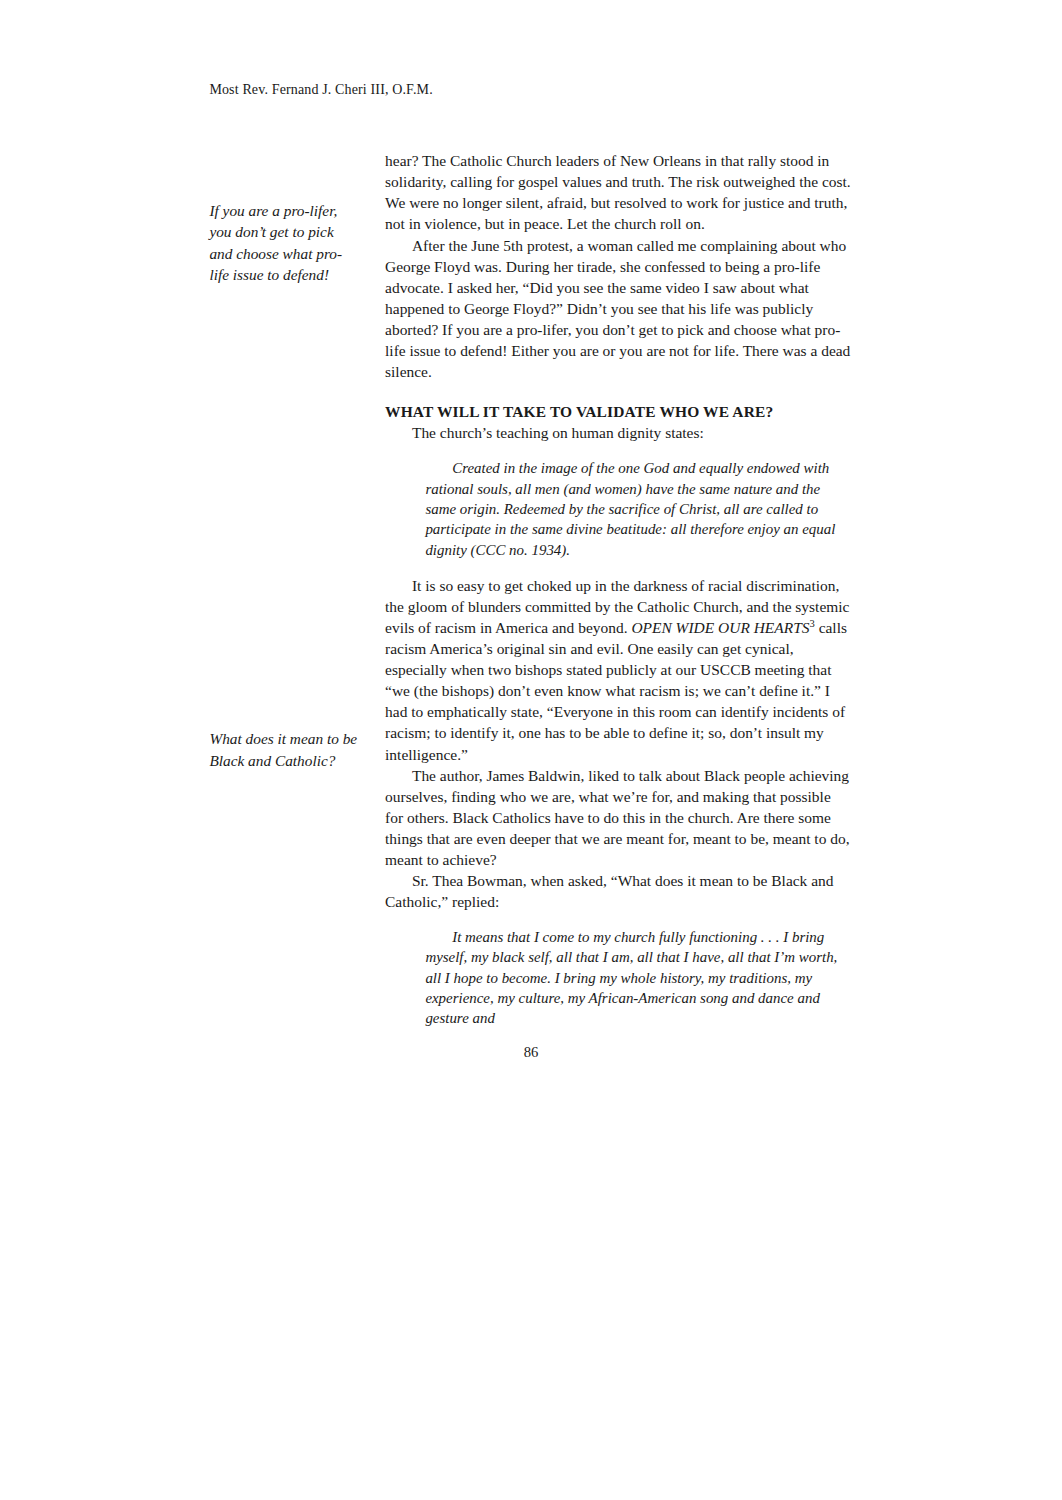Most Rev. Fernand J. Cheri III, O.F.M.
If you are a pro-lifer, you don’t get to pick and choose what pro-life issue to defend!
What does it mean to be Black and Catholic?
hear? The Catholic Church leaders of New Orleans in that rally stood in solidarity, calling for gospel values and truth. The risk outweighed the cost. We were no longer silent, afraid, but resolved to work for justice and truth, not in violence, but in peace. Let the church roll on.
After the June 5th protest, a woman called me complaining about who George Floyd was. During her tirade, she confessed to being a pro-life advocate. I asked her, “Did you see the same video I saw about what happened to George Floyd?” Didn’t you see that his life was publicly aborted? If you are a pro-lifer, you don’t get to pick and choose what pro-life issue to defend! Either you are or you are not for life. There was a dead silence.
What will it take to validate who we are?
The church’s teaching on human dignity states:
Created in the image of the one God and equally endowed with rational souls, all men (and women) have the same nature and the same origin. Redeemed by the sacrifice of Christ, all are called to participate in the same divine beatitude: all therefore enjoy an equal dignity (CCC no. 1934).
It is so easy to get choked up in the darkness of racial discrimination, the gloom of blunders committed by the Catholic Church, and the systemic evils of racism in America and beyond. OPEN WIDE OUR HEARTS3 calls racism America’s original sin and evil. One easily can get cynical, especially when two bishops stated publicly at our USCCB meeting that “we (the bishops) don’t even know what racism is; we can’t define it.” I had to emphatically state, “Everyone in this room can identify incidents of racism; to identify it, one has to be able to define it; so, don’t insult my intelligence.”
The author, James Baldwin, liked to talk about Black people achieving ourselves, finding who we are, what we’re for, and making that possible for others. Black Catholics have to do this in the church. Are there some things that are even deeper that we are meant for, meant to be, meant to do, meant to achieve?
Sr. Thea Bowman, when asked, “What does it mean to be Black and Catholic,” replied:
It means that I come to my church fully functioning . . . I bring myself, my black self, all that I am, all that I have, all that I’m worth, all I hope to become. I bring my whole history, my traditions, my experience, my culture, my African-American song and dance and gesture and
86